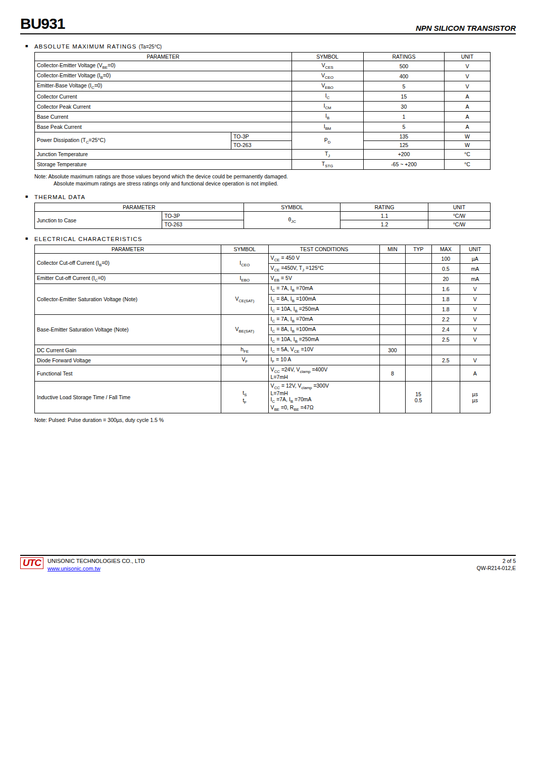BU931
NPN SILICON TRANSISTOR
ABSOLUTE MAXIMUM RATINGS (Ta=25°C)
| PARAMETER | SYMBOL | RATINGS | UNIT |
| --- | --- | --- | --- |
| Collector-Emitter Voltage (V BE =0) | V CES | 500 | V |
| Collector-Emitter Voltage (I B =0) | V CEO | 400 | V |
| Emitter-Base Voltage (I C =0) | V EBO | 5 | V |
| Collector Current | I C | 15 | A |
| Collector Peak Current | I CM | 30 | A |
| Base Current | I B | 1 | A |
| Base Peak Current | I BM | 5 | A |
| Power Dissipation (T C =25°C) | TO-3P | P D | 135 | W |
| TO-263 | 125 | W |
| Junction Temperature | T J | +200 | °C |
| Storage Temperature | T STG | -65 ~ +200 | °C |
Note: Absolute maximum ratings are those values beyond which the device could be permanently damaged. Absolute maximum ratings are stress ratings only and functional device operation is not implied.
THERMAL DATA
| PARAMETER | SYMBOL | RATING | UNIT |
| --- | --- | --- | --- |
| Junction to Case | TO-3P | θ JC | 1.1 | °C/W |
| TO-263 | 1.2 | °C/W |
ELECTRICAL CHARACTERISTICS
| PARAMETER | SYMBOL | TEST CONDITIONS | MIN | TYP | MAX | UNIT |
| --- | --- | --- | --- | --- | --- | --- |
| Collector Cut-off Current (I B =0) | I CEO | V CE = 450 V | | | 100 | µA |
| V CE =450V, T J =125°C | | | 0.5 | mA |
| Emitter Cut-off Current (I C =0) | I EBO | V EB = 5V | | | 20 | mA |
| Collector-Emitter Saturation Voltage (Note) | V CE(SAT) | I C = 7A, I B =70mA | | | 1.6 | V |
| I C = 8A, I B =100mA | | | 1.8 | V |
| I C = 10A, I B =250mA | | | 1.8 | V |
| Base-Emitter Saturation Voltage (Note) | V BE(SAT) | I C = 7A, I B =70mA | | | 2.2 | V |
| I C = 8A, I B =100mA | | | 2.4 | V |
| I C = 10A, I B =250mA | | | 2.5 | V |
| DC Current Gain | h FE | I C = 5A, V CE =10V | 300 | | | |
| Diode Forward Voltage | V F | I F = 10 A | | | 2.5 | V |
| Functional Test | | V CC =24V, V clamp =400V L=7mH | 8 | | | A |
| Inductive Load Storage Time / Fall Time | t S t F | V CC = 12V, V clamp =300V L=7mH I C =7A, I B =70mA V BE =0, R BE =47Ω | | 15 0.5 | | µs µs |
Note: Pulsed: Pulse duration = 300µs, duty cycle 1.5 %
UTC
UNISONIC TECHNOLOGIES CO., LTD
www.unisonic.com.tw
2 of 5
QW-R214-012,E